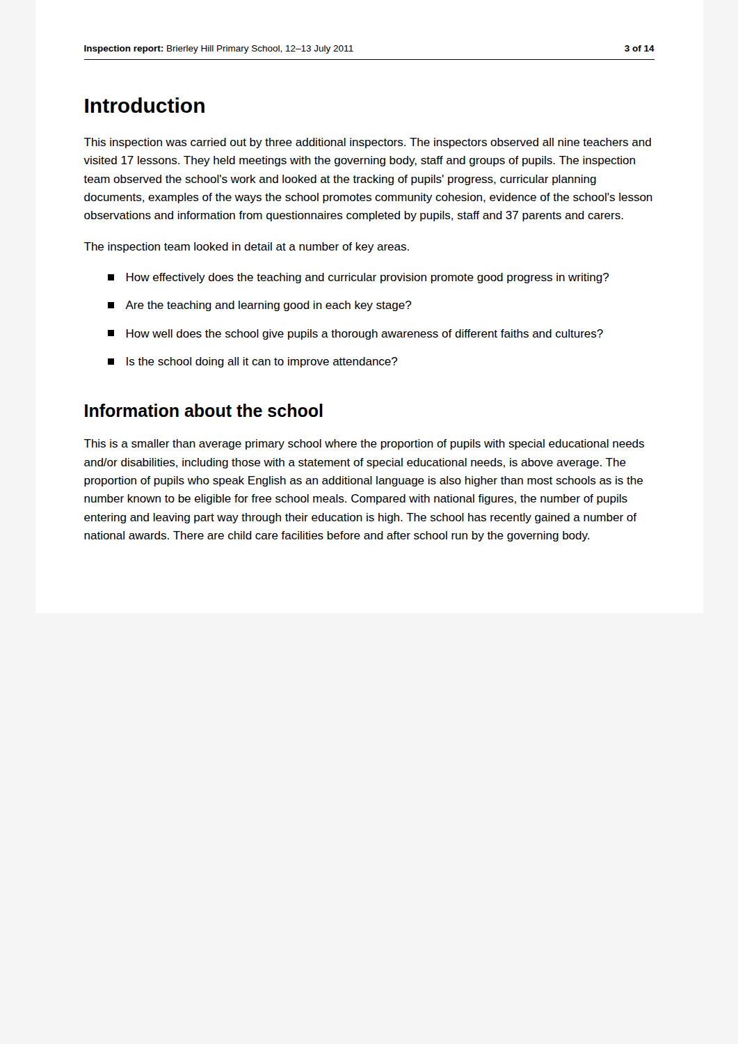Inspection report: Brierley Hill Primary School, 12–13 July 2011
3 of 14
Introduction
This inspection was carried out by three additional inspectors. The inspectors observed all nine teachers and visited 17 lessons. They held meetings with the governing body, staff and groups of pupils. The inspection team observed the school's work and looked at the tracking of pupils' progress, curricular planning documents, examples of the ways the school promotes community cohesion, evidence of the school's lesson observations and information from questionnaires completed by pupils, staff and 37 parents and carers.
The inspection team looked in detail at a number of key areas.
How effectively does the teaching and curricular provision promote good progress in writing?
Are the teaching and learning good in each key stage?
How well does the school give pupils a thorough awareness of different faiths and cultures?
Is the school doing all it can to improve attendance?
Information about the school
This is a smaller than average primary school where the proportion of pupils with special educational needs and/or disabilities, including those with a statement of special educational needs, is above average. The proportion of pupils who speak English as an additional language is also higher than most schools as is the number known to be eligible for free school meals. Compared with national figures, the number of pupils entering and leaving part way through their education is high. The school has recently gained a number of national awards. There are child care facilities before and after school run by the governing body.